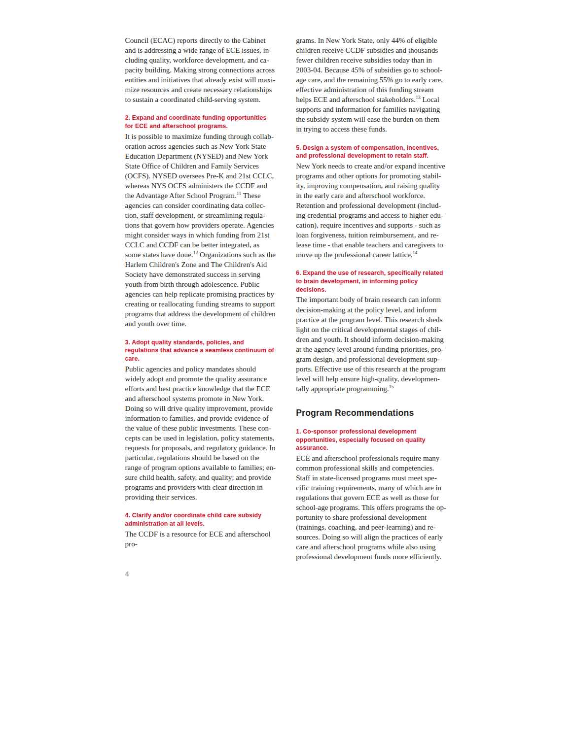Council (ECAC) reports directly to the Cabinet and is addressing a wide range of ECE issues, including quality, workforce development, and capacity building. Making strong connections across entities and initiatives that already exist will maximize resources and create necessary relationships to sustain a coordinated child-serving system.
2. Expand and coordinate funding opportunities for ECE and afterschool programs.
It is possible to maximize funding through collaboration across agencies such as New York State Education Department (NYSED) and New York State Office of Children and Family Services (OCFS). NYSED oversees Pre-K and 21st CCLC, whereas NYS OCFS administers the CCDF and the Advantage After School Program.11 These agencies can consider coordinating data collection, staff development, or streamlining regulations that govern how providers operate. Agencies might consider ways in which funding from 21st CCLC and CCDF can be better integrated, as some states have done.12 Organizations such as the Harlem Children's Zone and The Children's Aid Society have demonstrated success in serving youth from birth through adolescence. Public agencies can help replicate promising practices by creating or reallocating funding streams to support programs that address the development of children and youth over time.
3. Adopt quality standards, policies, and regulations that advance a seamless continuum of care.
Public agencies and policy mandates should widely adopt and promote the quality assurance efforts and best practice knowledge that the ECE and afterschool systems promote in New York. Doing so will drive quality improvement, provide information to families, and provide evidence of the value of these public investments. These concepts can be used in legislation, policy statements, requests for proposals, and regulatory guidance. In particular, regulations should be based on the range of program options available to families; ensure child health, safety, and quality; and provide programs and providers with clear direction in providing their services.
4. Clarify and/or coordinate child care subsidy administration at all levels.
The CCDF is a resource for ECE and afterschool pro-
grams. In New York State, only 44% of eligible children receive CCDF subsidies and thousands fewer children receive subsidies today than in 2003-04. Because 45% of subsidies go to school-age care, and the remaining 55% go to early care, effective administration of this funding stream helps ECE and afterschool stakeholders.13 Local supports and information for families navigating the subsidy system will ease the burden on them in trying to access these funds.
5. Design a system of compensation, incentives, and professional development to retain staff.
New York needs to create and/or expand incentive programs and other options for promoting stability, improving compensation, and raising quality in the early care and afterschool workforce. Retention and professional development (including credential programs and access to higher education), require incentives and supports - such as loan forgiveness, tuition reimbursement, and release time - that enable teachers and caregivers to move up the professional career lattice.14
6. Expand the use of research, specifically related to brain development, in informing policy decisions.
The important body of brain research can inform decision-making at the policy level, and inform practice at the program level. This research sheds light on the critical developmental stages of children and youth. It should inform decision-making at the agency level around funding priorities, program design, and professional development supports. Effective use of this research at the program level will help ensure high-quality, developmentally appropriate programming.15
Program Recommendations
1. Co-sponsor professional development opportunities, especially focused on quality assurance.
ECE and afterschool professionals require many common professional skills and competencies. Staff in state-licensed programs must meet specific training requirements, many of which are in regulations that govern ECE as well as those for school-age programs. This offers programs the opportunity to share professional development (trainings, coaching, and peer-learning) and resources. Doing so will align the practices of early care and afterschool programs while also using professional development funds more efficiently.
4